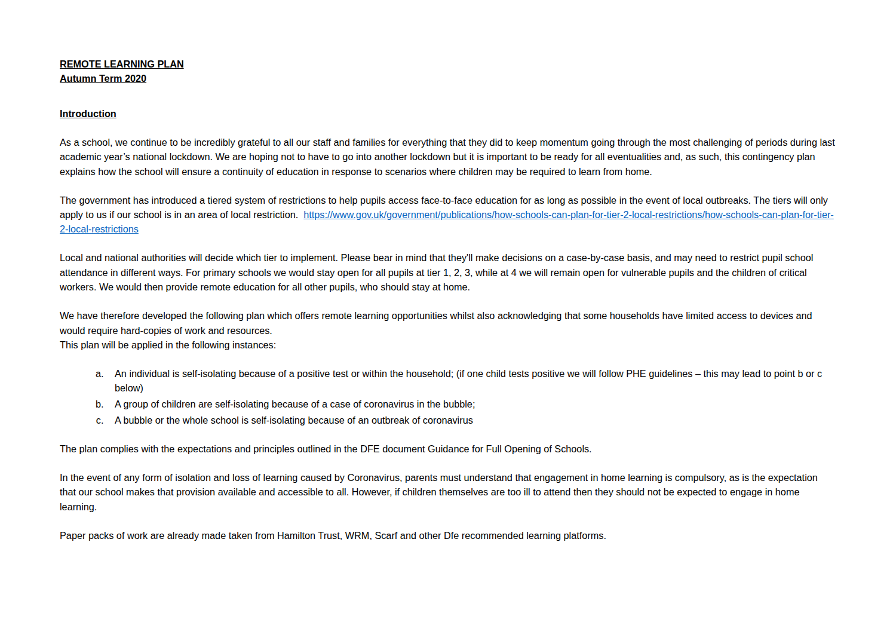REMOTE LEARNING PLAN
Autumn Term 2020
Introduction
As a school, we continue to be incredibly grateful to all our staff and families for everything that they did to keep momentum going through the most challenging of periods during last academic year’s national lockdown. We are hoping not to have to go into another lockdown but it is important to be ready for all eventualities and, as such, this contingency plan explains how the school will ensure a continuity of education in response to scenarios where children may be required to learn from home.
The government has introduced a tiered system of restrictions to help pupils access face-to-face education for as long as possible in the event of local outbreaks. The tiers will only apply to us if our school is in an area of local restriction. https://www.gov.uk/government/publications/how-schools-can-plan-for-tier-2-local-restrictions/how-schools-can-plan-for-tier-2-local-restrictions
Local and national authorities will decide which tier to implement. Please bear in mind that they'll make decisions on a case-by-case basis, and may need to restrict pupil school attendance in different ways. For primary schools we would stay open for all pupils at tier 1, 2, 3, while at 4 we will remain open for vulnerable pupils and the children of critical workers. We would then provide remote education for all other pupils, who should stay at home.
We have therefore developed the following plan which offers remote learning opportunities whilst also acknowledging that some households have limited access to devices and would require hard-copies of work and resources.
This plan will be applied in the following instances:
An individual is self-isolating because of a positive test or within the household; (if one child tests positive we will follow PHE guidelines – this may lead to point b or c below)
A group of children are self-isolating because of a case of coronavirus in the bubble;
A bubble or the whole school is self-isolating because of an outbreak of coronavirus
The plan complies with the expectations and principles outlined in the DFE document Guidance for Full Opening of Schools.
In the event of any form of isolation and loss of learning caused by Coronavirus, parents must understand that engagement in home learning is compulsory, as is the expectation that our school makes that provision available and accessible to all. However, if children themselves are too ill to attend then they should not be expected to engage in home learning.
Paper packs of work are already made taken from Hamilton Trust, WRM, Scarf and other Dfe recommended learning platforms.